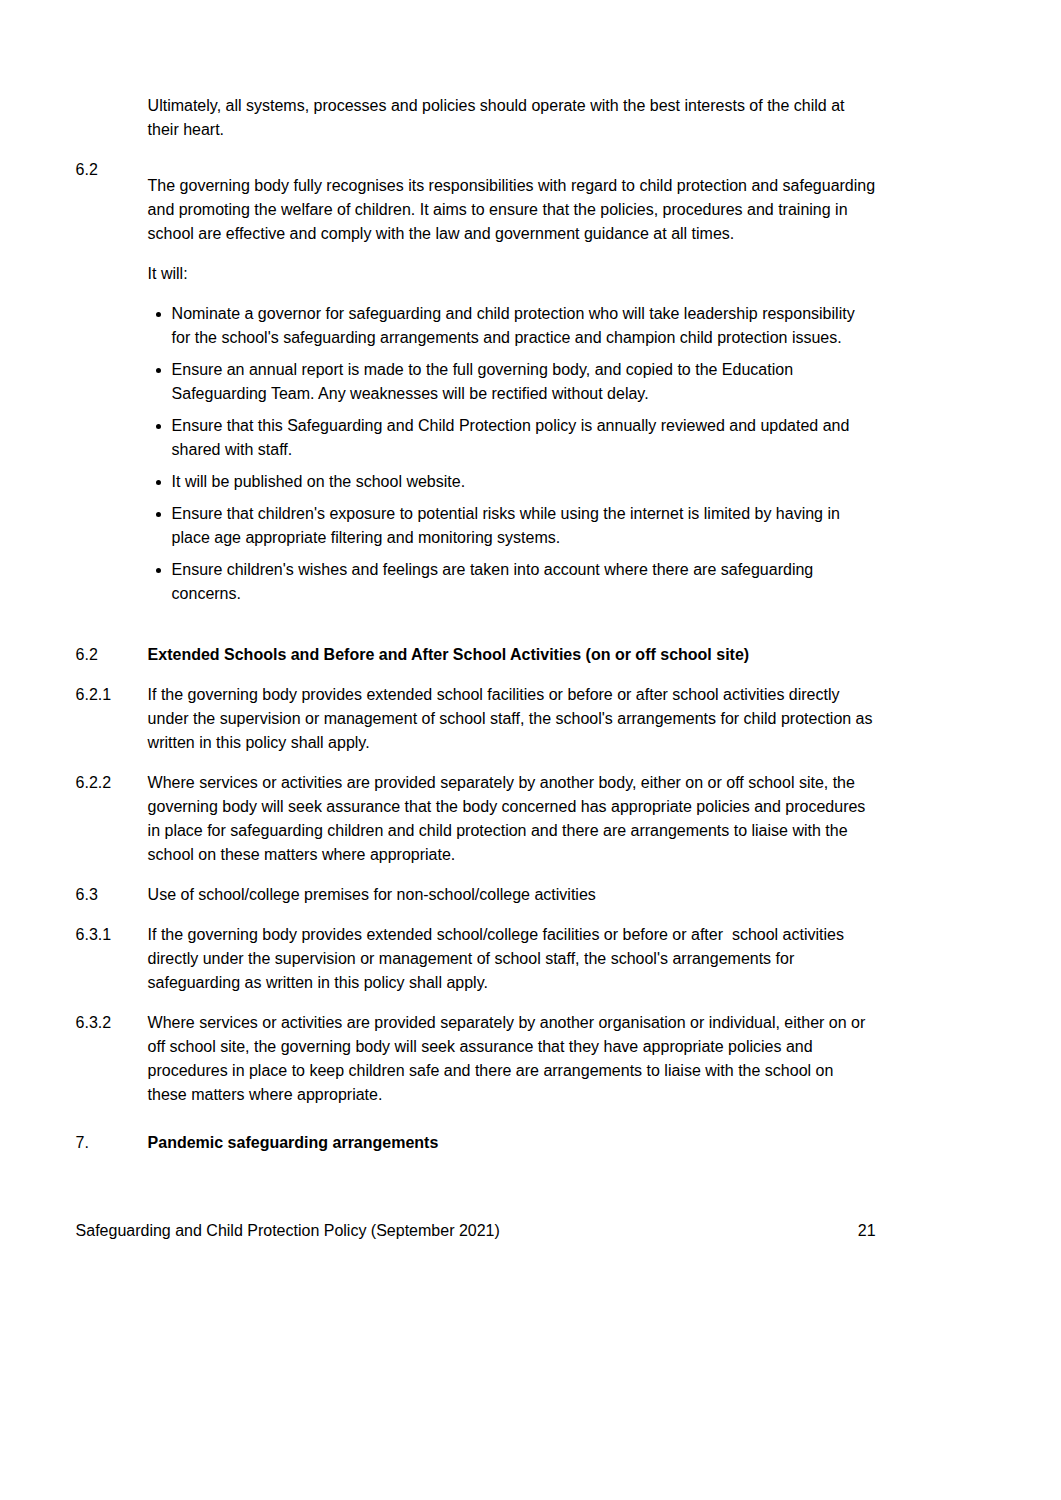Ultimately, all systems, processes and policies should operate with the best interests of the child at their heart.
6.2
The governing body fully recognises its responsibilities with regard to child protection and safeguarding and promoting the welfare of children. It aims to ensure that the policies, procedures and training in school are effective and comply with the law and government guidance at all times.
It will:
Nominate a governor for safeguarding and child protection who will take leadership responsibility for the school's safeguarding arrangements and practice and champion child protection issues.
Ensure an annual report is made to the full governing body, and copied to the Education Safeguarding Team. Any weaknesses will be rectified without delay.
Ensure that this Safeguarding and Child Protection policy is annually reviewed and updated and shared with staff.
It will be published on the school website.
Ensure that children's exposure to potential risks while using the internet is limited by having in place age appropriate filtering and monitoring systems.
Ensure children's wishes and feelings are taken into account where there are safeguarding concerns.
6.2
Extended Schools and Before and After School Activities (on or off school site)
6.2.1
If the governing body provides extended school facilities or before or after school activities directly under the supervision or management of school staff, the school's arrangements for child protection as written in this policy shall apply.
6.2.2
Where services or activities are provided separately by another body, either on or off school site, the governing body will seek assurance that the body concerned has appropriate policies and procedures in place for safeguarding children and child protection and there are arrangements to liaise with the school on these matters where appropriate.
6.3
Use of school/college premises for non-school/college activities
6.3.1
If the governing body provides extended school/college facilities or before or after school activities directly under the supervision or management of school staff, the school's arrangements for safeguarding as written in this policy shall apply.
6.3.2
Where services or activities are provided separately by another organisation or individual, either on or off school site, the governing body will seek assurance that they have appropriate policies and procedures in place to keep children safe and there are arrangements to liaise with the school on these matters where appropriate.
7.
Pandemic safeguarding arrangements
Safeguarding and Child Protection Policy (September 2021)
21